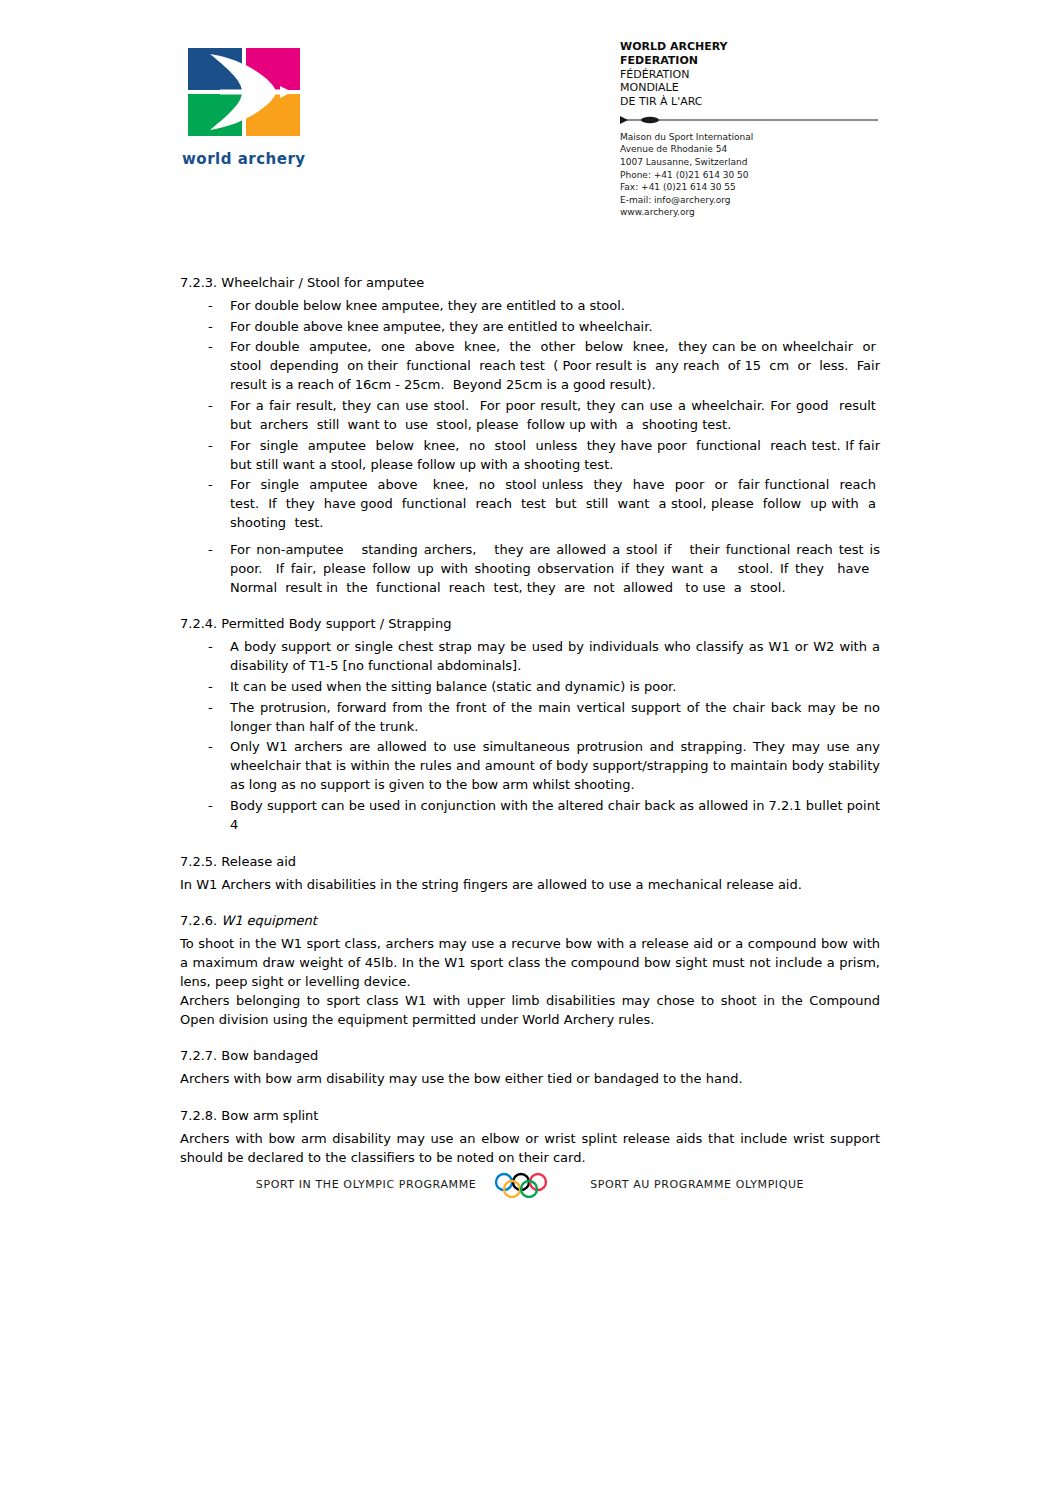world archery
WORLD ARCHERY
FEDERATION FÉDÉRATION
MONDIALE
DE TIR À L'ARC
Maison du Sport International
Avenue de Rhodanie 54
1007 Lausanne, Switzerland
Phone: +41 (0)21 614 30 50
Fax: +41 (0)21 614 30 55
E-mail: info@archery.org
www.archery.org
7.2.3. Wheelchair / Stool for amputee
For double below knee amputee, they are entitled to a stool.
For double above knee amputee, they are entitled to wheelchair.
For double amputee, one above knee, the other below knee, they can be on wheelchair or stool depending on their functional reach test ( Poor result is any reach of 15 cm or less. Fair result is a reach of 16cm - 25cm. Beyond 25cm is a good result).
For a fair result, they can use stool. For poor result, they can use a wheelchair. For good result but archers still want to use stool, please follow up with a shooting test.
For single amputee below knee, no stool unless they have poor functional reach test. If fair but still want a stool, please follow up with a shooting test.
For single amputee above knee, no stool unless they have poor or fair functional reach test. If they have good functional reach test but still want a stool, please follow up with a shooting test.
For non-amputee standing archers, they are allowed a stool if their functional reach test is poor. If fair, please follow up with shooting observation if they want a stool. If they have Normal result in the functional reach test, they are not allowed to use a stool.
7.2.4. Permitted Body support / Strapping
A body support or single chest strap may be used by individuals who classify as W1 or W2 with a disability of T1-5 [no functional abdominals].
It can be used when the sitting balance (static and dynamic) is poor.
The protrusion, forward from the front of the main vertical support of the chair back may be no longer than half of the trunk.
Only W1 archers are allowed to use simultaneous protrusion and strapping. They may use any wheelchair that is within the rules and amount of body support/strapping to maintain body stability as long as no support is given to the bow arm whilst shooting.
Body support can be used in conjunction with the altered chair back as allowed in 7.2.1 bullet point 4
7.2.5. Release aid
In W1 Archers with disabilities in the string fingers are allowed to use a mechanical release aid.
7.2.6. W1 equipment
To shoot in the W1 sport class, archers may use a recurve bow with a release aid or a compound bow with a maximum draw weight of 45lb. In the W1 sport class the compound bow sight must not include a prism, lens, peep sight or levelling device.
Archers belonging to sport class W1 with upper limb disabilities may chose to shoot in the Compound Open division using the equipment permitted under World Archery rules.
7.2.7. Bow bandaged
Archers with bow arm disability may use the bow either tied or bandaged to the hand.
7.2.8. Bow arm splint
Archers with bow arm disability may use an elbow or wrist splint release aids that include wrist support should be declared to the classifiers to be noted on their card.
SPORT IN THE OLYMPIC PROGRAMME SPORT AU PROGRAMME OLYMPIQUE